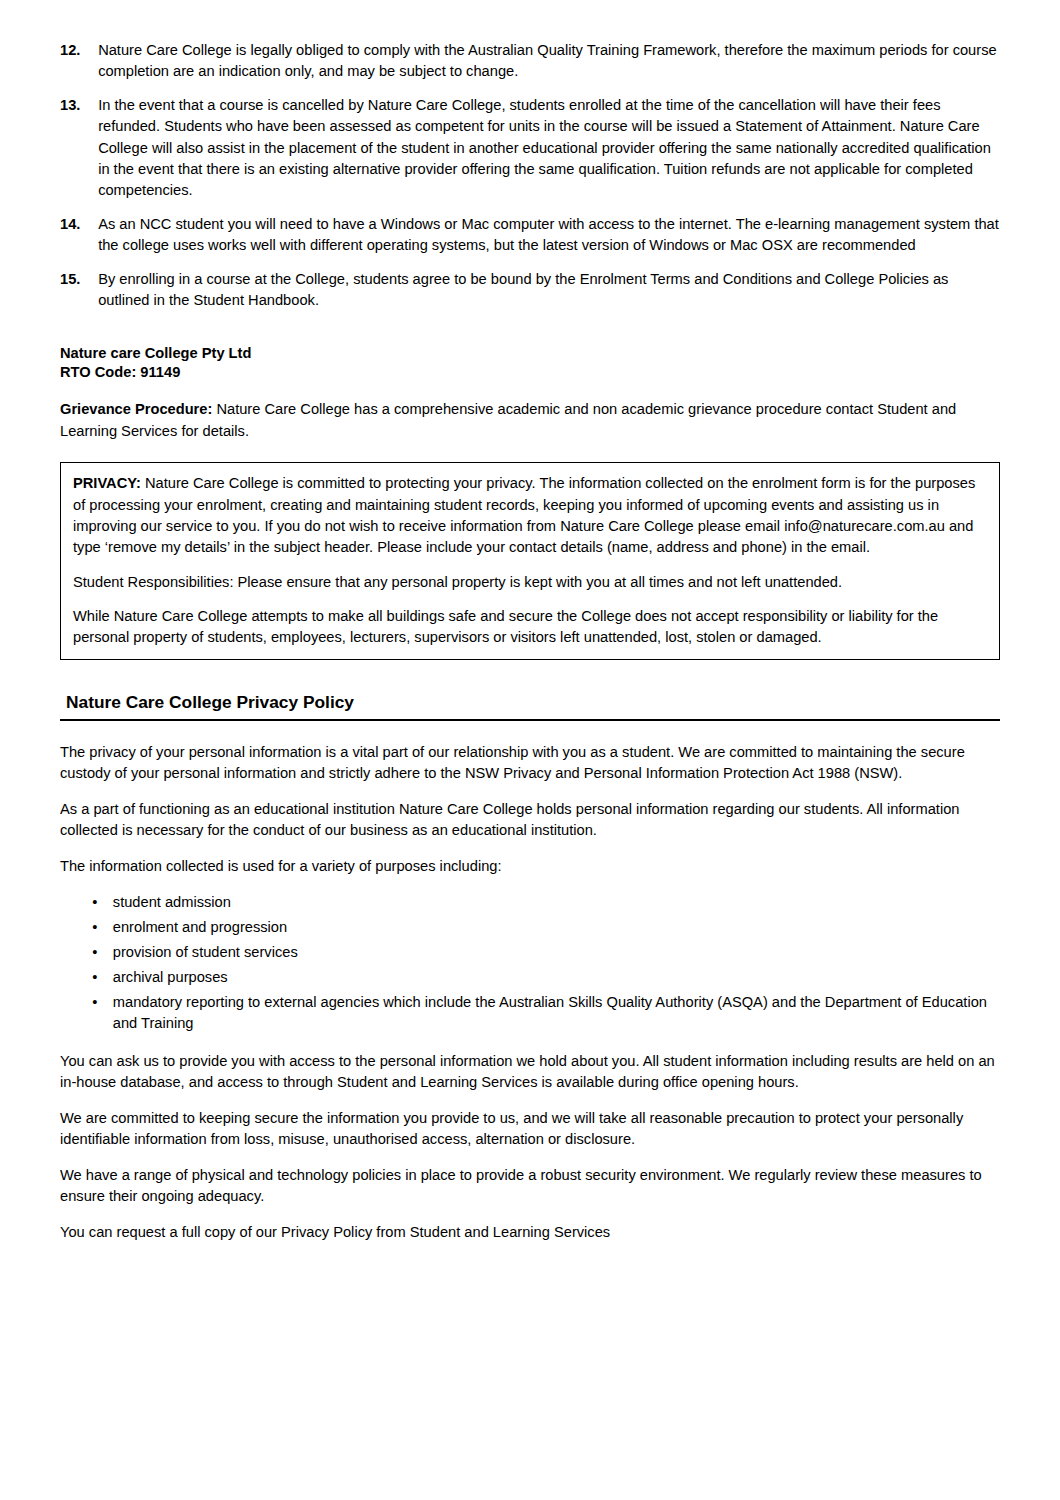12. Nature Care College is legally obliged to comply with the Australian Quality Training Framework, therefore the maximum periods for course completion are an indication only, and may be subject to change.
13. In the event that a course is cancelled by Nature Care College, students enrolled at the time of the cancellation will have their fees refunded. Students who have been assessed as competent for units in the course will be issued a Statement of Attainment. Nature Care College will also assist in the placement of the student in another educational provider offering the same nationally accredited qualification in the event that there is an existing alternative provider offering the same qualification. Tuition refunds are not applicable for completed competencies.
14. As an NCC student you will need to have a Windows or Mac computer with access to the internet. The e-learning management system that the college uses works well with different operating systems, but the latest version of Windows or Mac OSX are recommended
15. By enrolling in a course at the College, students agree to be bound by the Enrolment Terms and Conditions and College Policies as outlined in the Student Handbook.
Nature care College Pty Ltd
RTO Code: 91149
Grievance Procedure: Nature Care College has a comprehensive academic and non academic grievance procedure contact Student and Learning Services for details.
PRIVACY: Nature Care College is committed to protecting your privacy. The information collected on the enrolment form is for the purposes of processing your enrolment, creating and maintaining student records, keeping you informed of upcoming events and assisting us in improving our service to you. If you do not wish to receive information from Nature Care College please email info@naturecare.com.au and type ‘remove my details’ in the subject header. Please include your contact details (name, address and phone) in the email.
Student Responsibilities: Please ensure that any personal property is kept with you at all times and not left unattended.
While Nature Care College attempts to make all buildings safe and secure the College does not accept responsibility or liability for the personal property of students, employees, lecturers, supervisors or visitors left unattended, lost, stolen or damaged.
Nature Care College Privacy Policy
The privacy of your personal information is a vital part of our relationship with you as a student. We are committed to maintaining the secure custody of your personal information and strictly adhere to the NSW Privacy and Personal Information Protection Act 1988 (NSW).
As a part of functioning as an educational institution Nature Care College holds personal information regarding our students. All information collected is necessary for the conduct of our business as an educational institution.
The information collected is used for a variety of purposes including:
student admission
enrolment and progression
provision of student services
archival purposes
mandatory reporting to external agencies which include the Australian Skills Quality Authority (ASQA) and the Department of Education and Training
You can ask us to provide you with access to the personal information we hold about you. All student information including results are held on an in-house database, and access to through Student and Learning Services is available during office opening hours.
We are committed to keeping secure the information you provide to us, and we will take all reasonable precaution to protect your personally identifiable information from loss, misuse, unauthorised access, alternation or disclosure.
We have a range of physical and technology policies in place to provide a robust security environment. We regularly review these measures to ensure their ongoing adequacy.
You can request a full copy of our Privacy Policy from Student and Learning Services